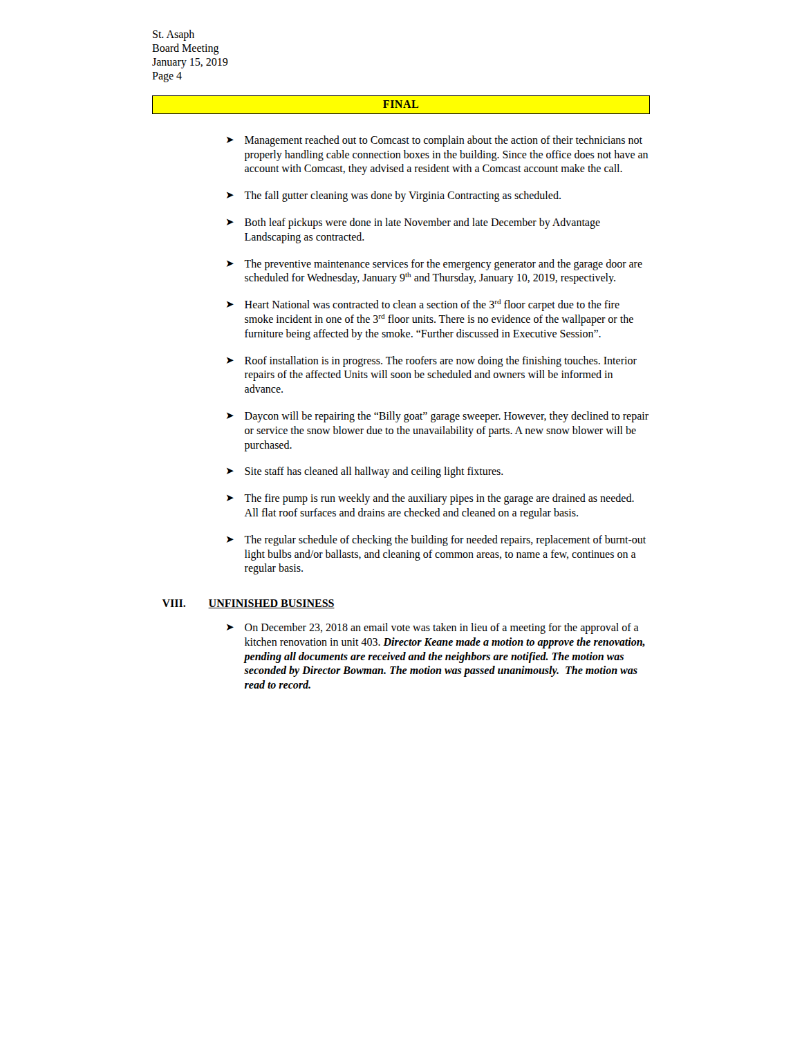St. Asaph
Board Meeting
January 15, 2019
Page 4
FINAL
Management reached out to Comcast to complain about the action of their technicians not properly handling cable connection boxes in the building. Since the office does not have an account with Comcast, they advised a resident with a Comcast account make the call.
The fall gutter cleaning was done by Virginia Contracting as scheduled.
Both leaf pickups were done in late November and late December by Advantage Landscaping as contracted.
The preventive maintenance services for the emergency generator and the garage door are scheduled for Wednesday, January 9th and Thursday, January 10, 2019, respectively.
Heart National was contracted to clean a section of the 3rd floor carpet due to the fire smoke incident in one of the 3rd floor units. There is no evidence of the wallpaper or the furniture being affected by the smoke. “Further discussed in Executive Session”.
Roof installation is in progress. The roofers are now doing the finishing touches. Interior repairs of the affected Units will soon be scheduled and owners will be informed in advance.
Daycon will be repairing the “Billy goat” garage sweeper. However, they declined to repair or service the snow blower due to the unavailability of parts. A new snow blower will be purchased.
Site staff has cleaned all hallway and ceiling light fixtures.
The fire pump is run weekly and the auxiliary pipes in the garage are drained as needed. All flat roof surfaces and drains are checked and cleaned on a regular basis.
The regular schedule of checking the building for needed repairs, replacement of burnt-out light bulbs and/or ballasts, and cleaning of common areas, to name a few, continues on a regular basis.
VIII. UNFINISHED BUSINESS
On December 23, 2018 an email vote was taken in lieu of a meeting for the approval of a kitchen renovation in unit 403. Director Keane made a motion to approve the renovation, pending all documents are received and the neighbors are notified. The motion was seconded by Director Bowman. The motion was passed unanimously. The motion was read to record.